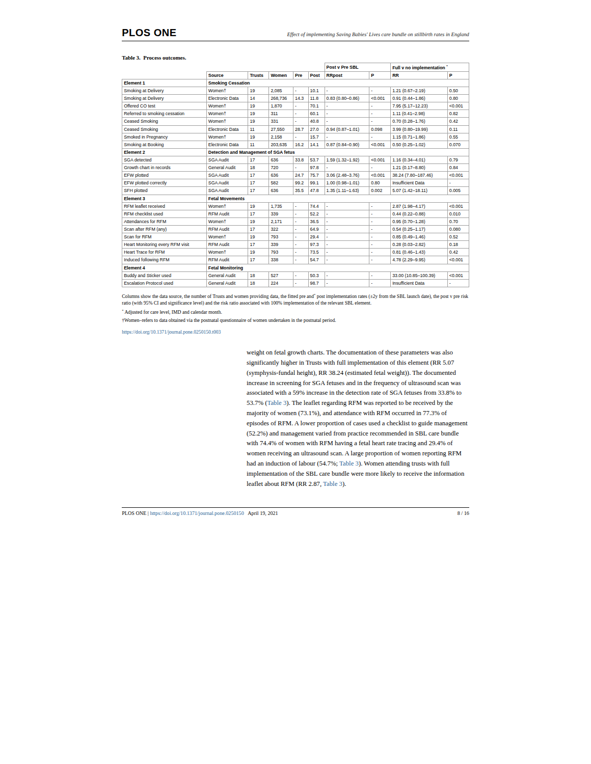PLOS ONE
Effect of implementing Saving Babies' Lives care bundle on stillbirth rates in England
Table 3. Process outcomes.
| | | | | | | Post v Pre SBL | Full v no implementation * |
| --- | --- | --- | --- | --- | --- | --- | --- |
| | Source | Trusts | Women | Pre | Post | RRpost | P | RR | P |
| Element 1 | Smoking Cessation |
| Smoking at Delivery | Women† | 19 | 2,085 | - | 10.1 | - | - | 1.21 (0.67–2.19) | 0.50 |
| Smoking at Delivery | Electronic Data | 14 | 268,736 | 14.3 | 11.8 | 0.83 (0.80–0.86) | <0.001 | 0.91 (0.44–1.86) | 0.80 |
| Offered CO test | Women† | 19 | 1,870 | - | 70.1 | - | - | 7.95 (5.17–12.23) | <0.001 |
| Referred to smoking cessation | Women† | 19 | 311 | - | 60.1 | - | - | 1.11 (0.41–2.98) | 0.82 |
| Ceased Smoking | Women† | 19 | 331 | - | 40.8 | - | - | 0.70 (0.28–1.76) | 0.42 |
| Ceased Smoking | Electronic Data | 11 | 27,550 | 28.7 | 27.0 | 0.94 (0.87–1.01) | 0.098 | 3.99 (0.80–19.99) | 0.11 |
| Smoked in Pregnancy | Women† | 19 | 2,158 | - | 15.7 | - | - | 1.15 (0.71–1.86) | 0.55 |
| Smoking at Booking | Electronic Data | 11 | 203,635 | 16.2 | 14.1 | 0.87 (0.84–0.90) | <0.001 | 0.50 (0.25–1.02) | 0.070 |
| Element 2 | Detection and Management of SGA fetus |
| SGA detected | SGA Audit | 17 | 636 | 33.8 | 53.7 | 1.59 (1.32–1.92) | <0.001 | 1.16 (0.34–4.01) | 0.79 |
| Growth chart in records | General Audit | 18 | 720 | - | 97.8 | - | - | 1.21 (0.17–8.80) | 0.84 |
| EFW plotted | SGA Audit | 17 | 636 | 24.7 | 75.7 | 3.06 (2.48–3.76) | <0.001 | 38.24 (7.80–187.46) | <0.001 |
| EFW plotted correctly | SGA Audit | 17 | 582 | 99.2 | 99.1 | 1.00 (0.98–1.01) | 0.80 | Insufficient Data | - |
| SFH plotted | SGA Audit | 17 | 636 | 35.5 | 47.8 | 1.35 (1.11–1.63) | 0.002 | 5.07 (1.42–18.11) | 0.005 |
| Element 3 | Fetal Movements |
| RFM leaflet received | Women† | 19 | 1,735 | - | 74.4 | - | - | 2.87 (1.98–4.17) | <0.001 |
| RFM checklist used | RFM Audit | 17 | 339 | - | 52.2 | - | - | 0.44 (0.22–0.88) | 0.010 |
| Attendances for RFM | Women† | 19 | 2,171 | - | 36.5 | - | - | 0.95 (0.70–1.28) | 0.70 |
| Scan after RFM (any) | RFM Audit | 17 | 322 | - | 64.9 | - | - | 0.54 (0.25–1.17) | 0.080 |
| Scan for RFM | Women† | 19 | 793 | - | 29.4 | - | - | 0.85 (0.49–1.46) | 0.52 |
| Heart Monitoring every RFM visit | RFM Audit | 17 | 339 | - | 97.3 | - | - | 0.28 (0.03–2.82) | 0.18 |
| Heart Trace for RFM | Women† | 19 | 793 | - | 73.5 | - | - | 0.81 (0.46–1.43) | 0.42 |
| Induced following RFM | RFM Audit | 17 | 338 | - | 54.7 | - | - | 4.78 (2.29–9.95) | <0.001 |
| Element 4 | Fetal Monitoring |
| Buddy and Sticker used | General Audit | 18 | 527 | - | 50.3 | - | - | 33.00 (10.85–100.39) | <0.001 |
| Escalation Protocol used | General Audit | 18 | 224 | - | 98.7 | - | - | Insufficient Data | - |
Columns show the data source, the number of Trusts and women providing data, the fitted pre and* post implementation rates (±2y from the SBL launch date), the post v pre risk ratio (with 95% CI and significance level) and the risk ratio associated with 100% implementation of the relevant SBL element.
* Adjusted for care level, IMD and calendar month.
†Women–refers to data obtained via the postnatal questionnaire of women undertaken in the postnatal period.
https://doi.org/10.1371/journal.pone.0250150.t003
weight on fetal growth charts. The documentation of these parameters was also significantly higher in Trusts with full implementation of this element (RR 5.07 (symphysis-fundal height), RR 38.24 (estimated fetal weight)). The documented increase in screening for SGA fetuses and in the frequency of ultrasound scan was associated with a 59% increase in the detection rate of SGA fetuses from 33.8% to 53.7% (Table 3). The leaflet regarding RFM was reported to be received by the majority of women (73.1%), and attendance with RFM occurred in 77.3% of episodes of RFM. A lower proportion of cases used a checklist to guide management (52.2%) and management varied from practice recommended in SBL care bundle with 74.4% of women with RFM having a fetal heart rate tracing and 29.4% of women receiving an ultrasound scan. A large proportion of women reporting RFM had an induction of labour (54.7%; Table 3). Women attending trusts with full implementation of the SBL care bundle were more likely to receive the information leaflet about RFM (RR 2.87, Table 3).
PLOS ONE | https://doi.org/10.1371/journal.pone.0250150 April 19, 2021
8 / 16